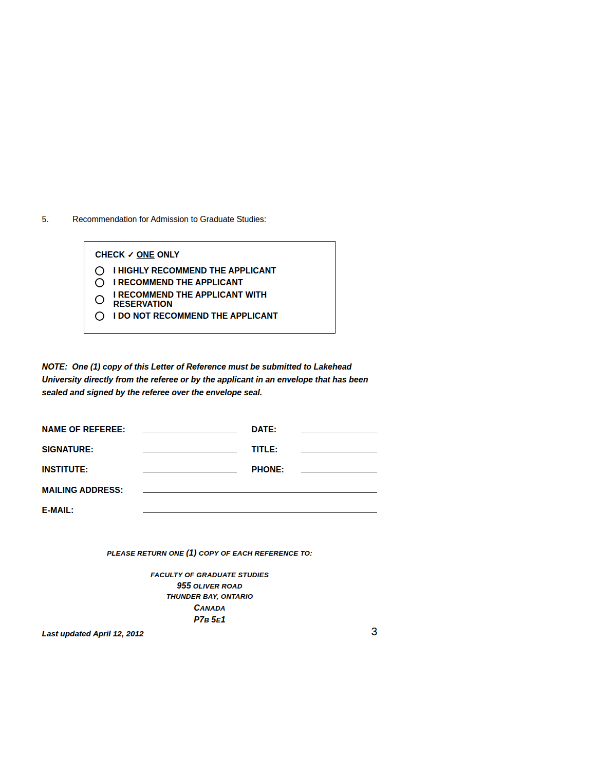5.
Recommendation for Admission to Graduate Studies:
CHECK ✓ ONE ONLY
I HIGHLY RECOMMEND THE APPLICANT
I RECOMMEND THE APPLICANT
I RECOMMEND THE APPLICANT WITH RESERVATION
I DO NOT RECOMMEND THE APPLICANT
NOTE: One (1) copy of this Letter of Reference must be submitted to Lakehead University directly from the referee or by the applicant in an envelope that has been sealed and signed by the referee over the envelope seal.
NAME OF REFEREE:
DATE:
SIGNATURE:
TITLE:
INSTITUTE:
PHONE:
MAILING ADDRESS:
E-MAIL:
PLEASE RETURN ONE (1) COPY OF EACH REFERENCE TO:
FACULTY OF GRADUATE STUDIES
955 OLIVER ROAD
THUNDER BAY, ONTARIO
CANADA
P7 B 5 E1
Last updated April 12, 2012
3